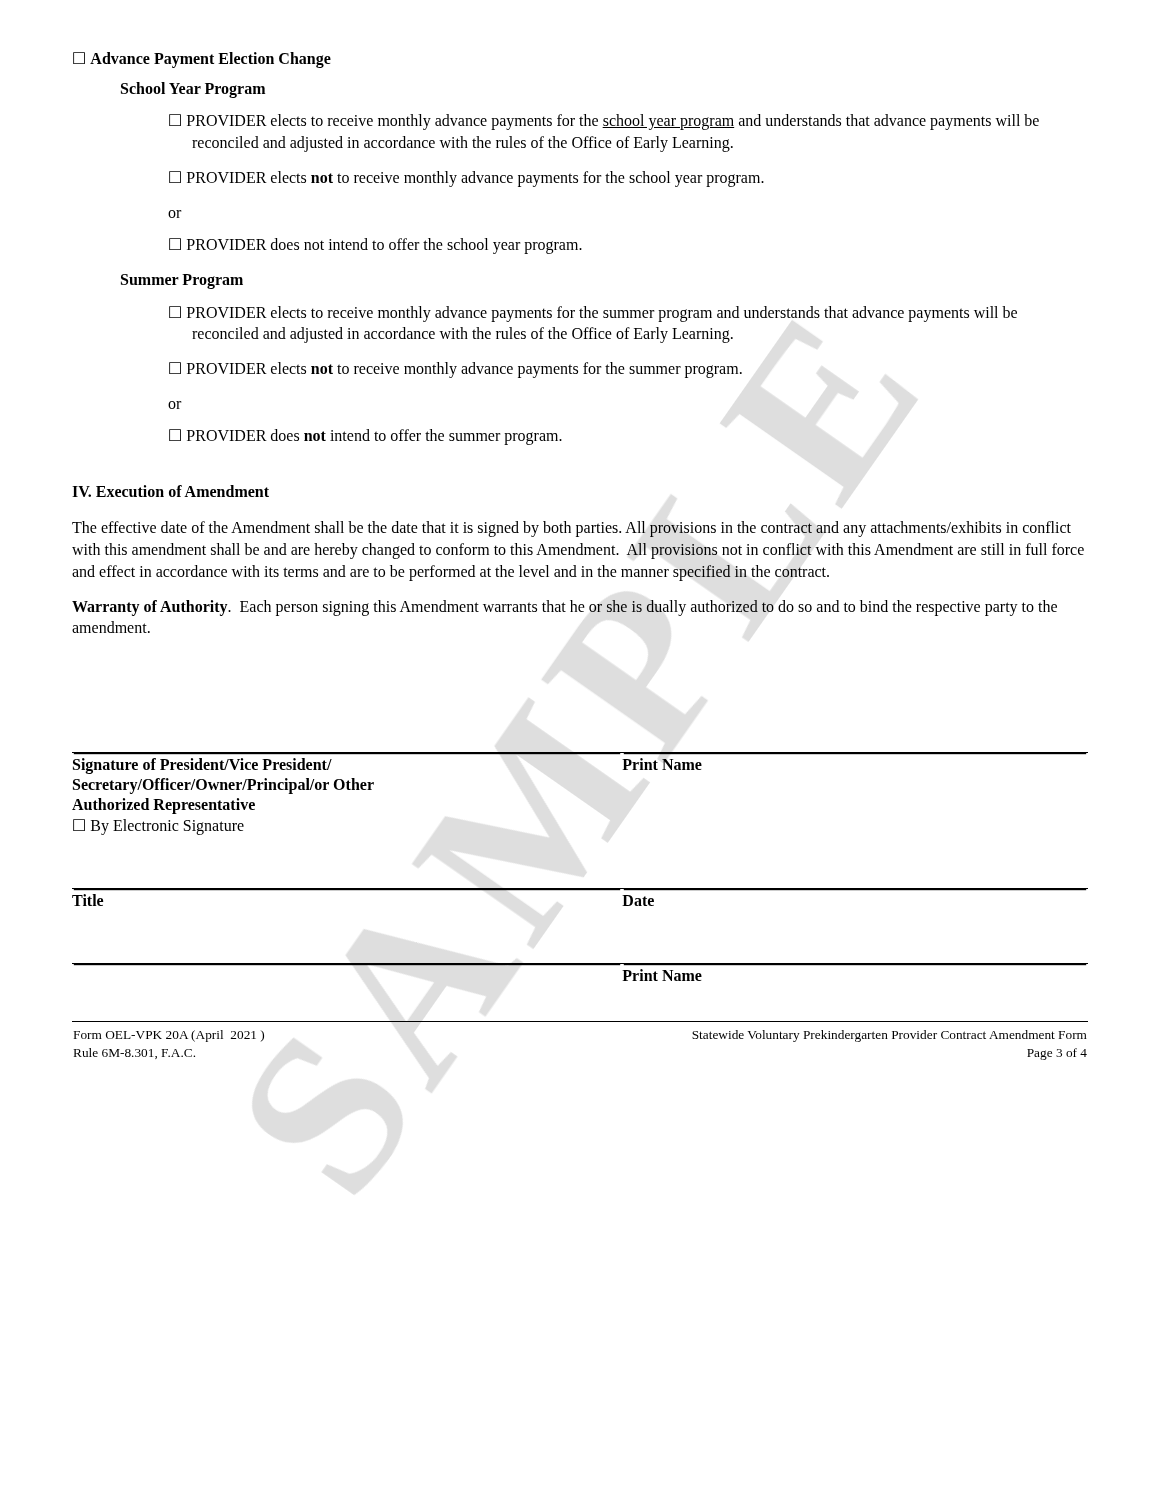SAMPLE
☐ Advance Payment Election Change
School Year Program
☐ PROVIDER elects to receive monthly advance payments for the school year program and understands that advance payments will be reconciled and adjusted in accordance with the rules of the Office of Early Learning.
☐ PROVIDER elects not to receive monthly advance payments for the school year program.
or
☐ PROVIDER does not intend to offer the school year program.
Summer Program
☐ PROVIDER elects to receive monthly advance payments for the summer program and understands that advance payments will be reconciled and adjusted in accordance with the rules of the Office of Early Learning.
☐ PROVIDER elects not to receive monthly advance payments for the summer program.
or
☐ PROVIDER does not intend to offer the summer program.
IV. Execution of Amendment
The effective date of the Amendment shall be the date that it is signed by both parties. All provisions in the contract and any attachments/exhibits in conflict with this amendment shall be and are hereby changed to conform to this Amendment. All provisions not in conflict with this Amendment are still in full force and effect in accordance with its terms and are to be performed at the level and in the manner specified in the contract.
Warranty of Authority. Each person signing this Amendment warrants that he or she is dually authorized to do so and to bind the respective party to the amendment.
| Signature of President/Vice President/ Secretary/Officer/Owner/Principal/or Other Authorized Representative ☐ By Electronic Signature | Print Name |
| Title | Date |
| | Print Name |
| Form OEL-VPK 20A (April 2021 ) Rule 6M-8.301, F.A.C. | Statewide Voluntary Prekindergarten Provider Contract Amendment Form Page 3 of 4 |